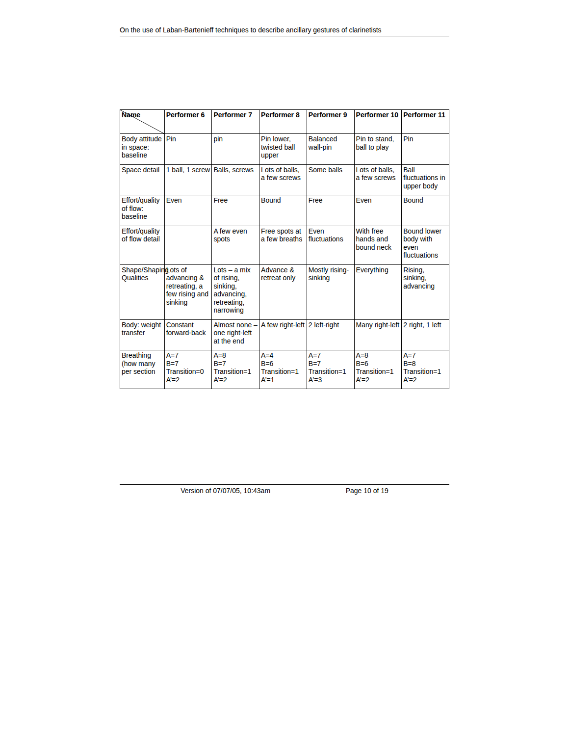On the use of Laban-Bartenieff techniques to describe ancillary gestures of clarinetists
| Name | Performer 6 | Performer 7 | Performer 8 | Performer 9 | Performer 10 | Performer 11 |
| Body attitude in space: baseline | Pin | pin | Pin lower, twisted ball upper | Balanced wall-pin | Pin to stand, ball to play | Pin |
| Space detail | 1 ball, 1 screw | Balls, screws | Lots of balls, a few screws | Some balls | Lots of balls, a few screws | Ball fluctuations in upper body |
| Effort/quality of flow: baseline | Even | Free | Bound | Free | Even | Bound |
| Effort/quality of flow detail | | A few even spots | Free spots at a few breaths | Even fluctuations | With free hands and bound neck | Bound lower body with even fluctuations |
| Shape/Shaping Qualities | Lots of advancing & retreating, a few rising and sinking | Lots – a mix of rising, sinking, advancing, retreating, narrowing | Advance & retreat only | Mostly rising-sinking | Everything | Rising, sinking, advancing |
| Body: weight transfer | Constant forward-back | Almost none – one right-left at the end | A few right-left | 2 left-right | Many right-left | 2 right, 1 left |
| Breathing (how many per section | A=7 B=7 Transition=0 A’=2 | A=8 B=7 Transition=1 A’=2 | A=4 B=6 Transition=1 A’=1 | A=7 B=7 Transition=1 A’=3 | A=8 B=6 Transition=1 A’=2 | A=7 B=8 Transition=1 A’=2 |
Version of 07/07/05, 10:43am Page 10 of 19